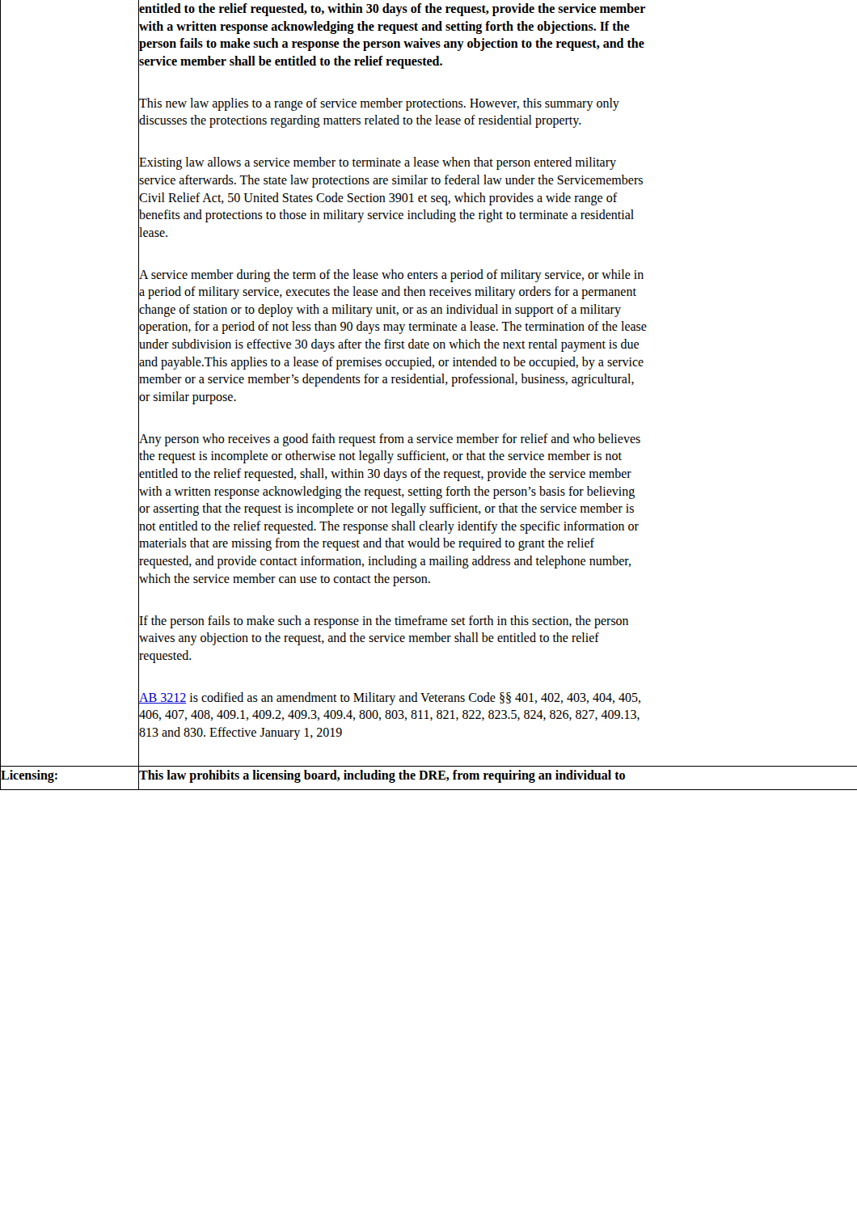| | entitled to the relief requested, to, within 30 days of the request, provide the service member with a written response acknowledging the request and setting forth the objections. If the person fails to make such a response the person waives any objection to the request, and the service member shall be entitled to the relief requested. This new law applies to a range of service member protections. However, this summary only discusses the protections regarding matters related to the lease of residential property. Existing law allows a service member to terminate a lease when that person entered military service afterwards. The state law protections are similar to federal law under the Servicemembers Civil Relief Act, 50 United States Code Section 3901 et seq, which provides a wide range of benefits and protections to those in military service including the right to terminate a residential lease. A service member during the term of the lease who enters a period of military service, or while in a period of military service, executes the lease and then receives military orders for a permanent change of station or to deploy with a military unit, or as an individual in support of a military operation, for a period of not less than 90 days may terminate a lease. The termination of the lease under subdivision is effective 30 days after the first date on which the next rental payment is due and payable.This applies to a lease of premises occupied, or intended to be occupied, by a service member or a service member’s dependents for a residential, professional, business, agricultural, or similar purpose. Any person who receives a good faith request from a service member for relief and who believes the request is incomplete or otherwise not legally sufficient, or that the service member is not entitled to the relief requested, shall, within 30 days of the request, provide the service member with a written response acknowledging the request, setting forth the person’s basis for believing or asserting that the request is incomplete or not legally sufficient, or that the service member is not entitled to the relief requested. The response shall clearly identify the specific information or materials that are missing from the request and that would be required to grant the relief requested, and provide contact information, including a mailing address and telephone number, which the service member can use to contact the person. If the person fails to make such a response in the timeframe set forth in this section, the person waives any objection to the request, and the service member shall be entitled to the relief requested. AB 3212 is codified as an amendment to Military and Veterans Code §§ 401, 402, 403, 404, 405, 406, 407, 408, 409.1, 409.2, 409.3, 409.4, 800, 803, 811, 821, 822, 823.5, 824, 826, 827, 409.13, 813 and 830. Effective January 1, 2019 |
| Licensing: | This law prohibits a licensing board, including the DRE, from requiring an individual to |